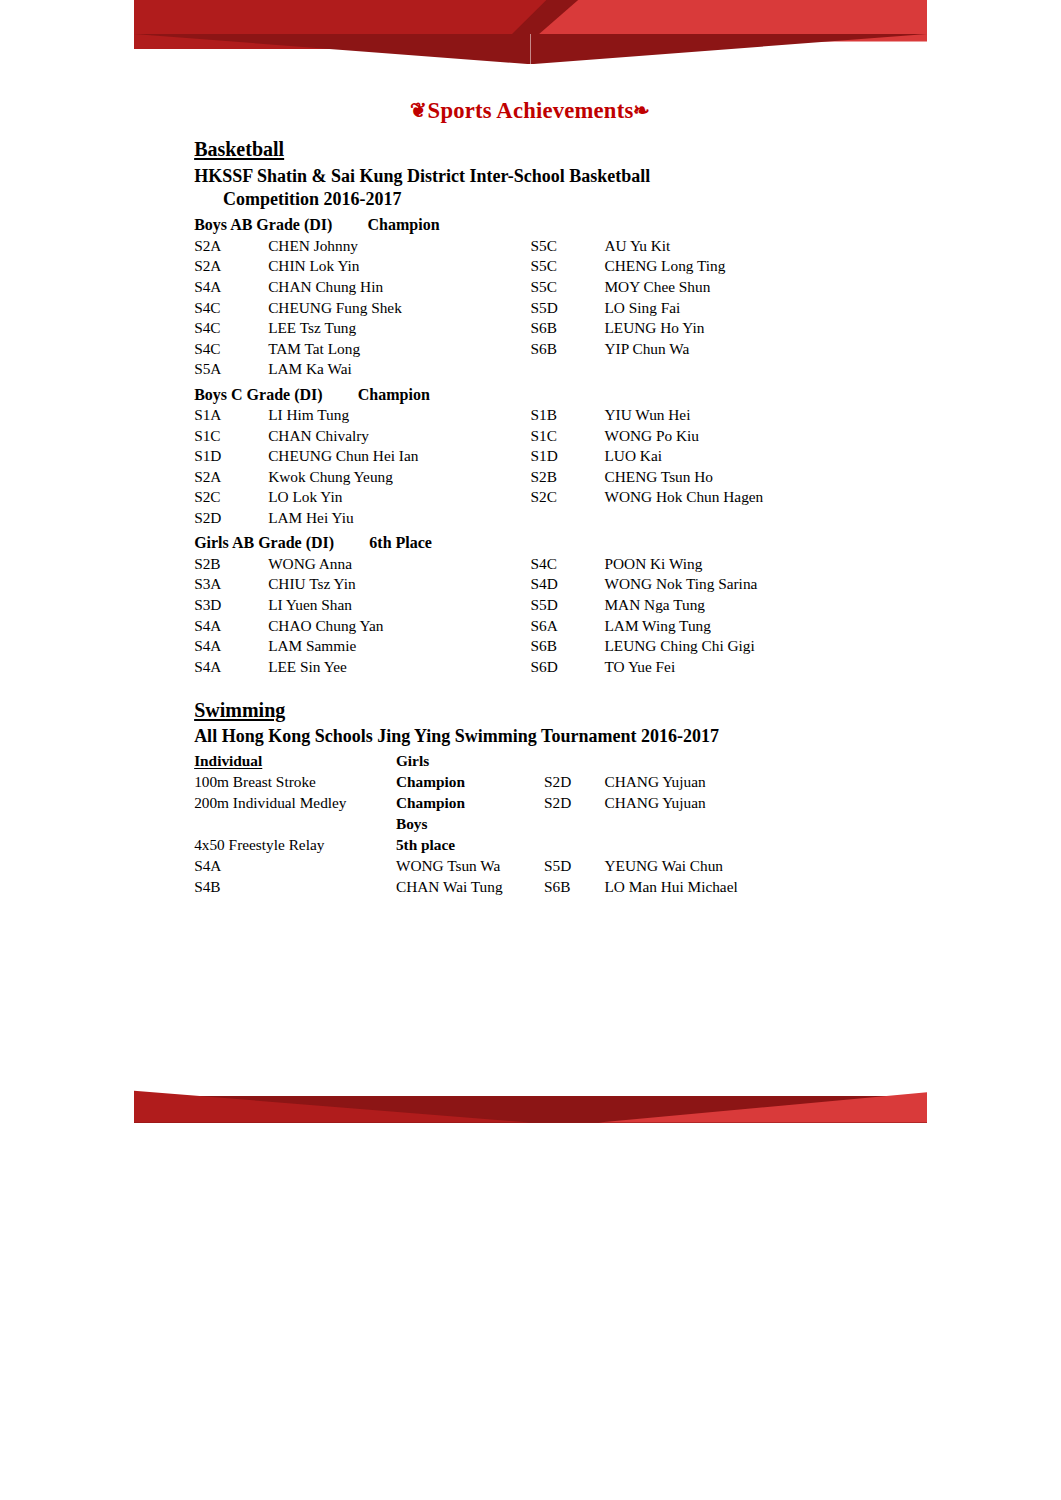❦Sports Achievements❧
Basketball
HKSSF Shatin & Sai Kung District Inter-School Basketball
Competition 2016-2017
Boys AB Grade (DI)Champion
| S2A | CHEN Johnny | S5C | AU Yu Kit |
| S2A | CHIN Lok Yin | S5C | CHENG Long Ting |
| S4A | CHAN Chung Hin | S5C | MOY Chee Shun |
| S4C | CHEUNG Fung Shek | S5D | LO Sing Fai |
| S4C | LEE Tsz Tung | S6B | LEUNG Ho Yin |
| S4C | TAM Tat Long | S6B | YIP Chun Wa |
| S5A | LAM Ka Wai | | |
Boys C Grade (DI)Champion
| S1A | LI Him Tung | S1B | YIU Wun Hei |
| S1C | CHAN Chivalry | S1C | WONG Po Kiu |
| S1D | CHEUNG Chun Hei Ian | S1D | LUO Kai |
| S2A | Kwok Chung Yeung | S2B | CHENG Tsun Ho |
| S2C | LO Lok Yin | S2C | WONG Hok Chun Hagen |
| S2D | LAM Hei Yiu | | |
Girls AB Grade (DI)6th Place
| S2B | WONG Anna | S4C | POON Ki Wing |
| S3A | CHIU Tsz Yin | S4D | WONG Nok Ting Sarina |
| S3D | LI Yuen Shan | S5D | MAN Nga Tung |
| S4A | CHAO Chung Yan | S6A | LAM Wing Tung |
| S4A | LAM Sammie | S6B | LEUNG Ching Chi Gigi |
| S4A | LEE Sin Yee | S6D | TO Yue Fei |
Swimming
All Hong Kong Schools Jing Ying Swimming Tournament 2016-2017
| Individual | Girls | | | | |
| 100m Breast Stroke | Champion | S2D | CHANG Yujuan | | |
| 200m Individual Medley | Champion | S2D | CHANG Yujuan | | |
| | Boys | | | | |
| 4x50 Freestyle Relay | 5th place | | | | |
| S4A | WONG Tsun Wa | S5D | YEUNG Wai Chun | | |
| S4B | CHAN Wai Tung | S6B | LO Man Hui Michael | | |
P.12